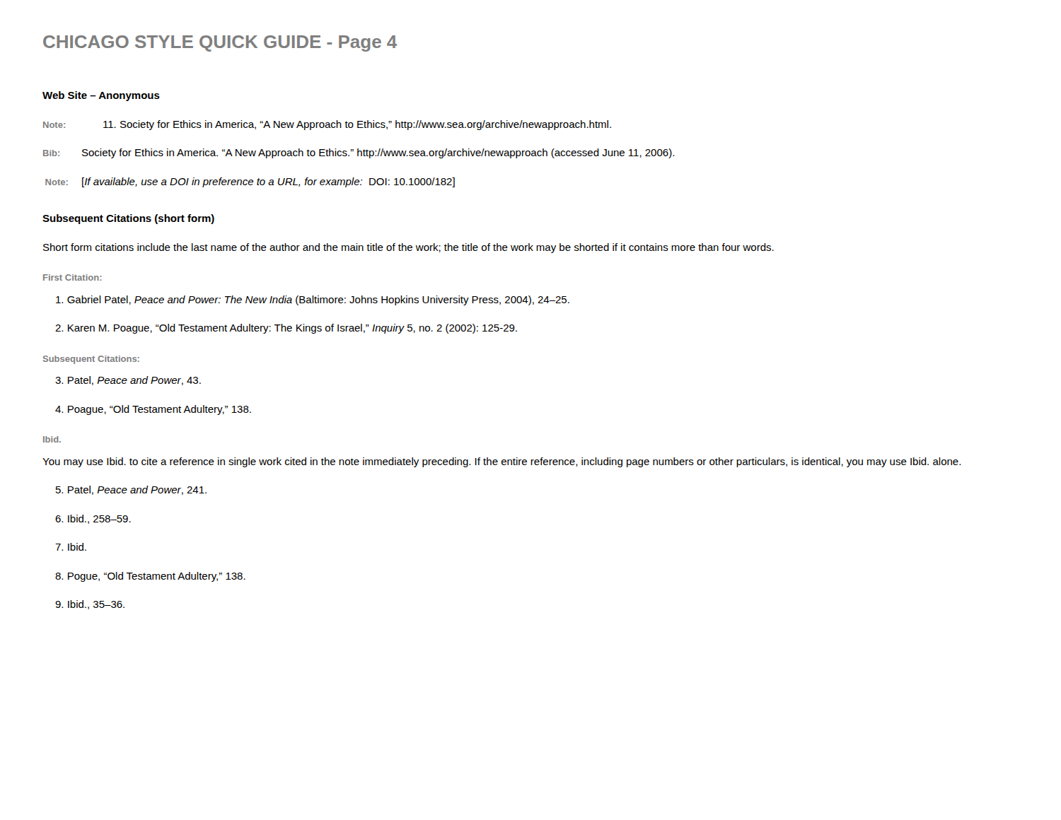CHICAGO STYLE QUICK GUIDE - Page 4
Web Site – Anonymous
Note: 11. Society for Ethics in America, “A New Approach to Ethics,” http://www.sea.org/archive/newapproach.html.
Bib: Society for Ethics in America. “A New Approach to Ethics.” http://www.sea.org/archive/newapproach (accessed June 11, 2006).
Note:[If available, use a DOI in preference to a URL, for example: DOI: 10.1000/182]
Subsequent Citations (short form)
Short form citations include the last name of the author and the main title of the work; the title of the work may be shorted if it contains more than four words.
First Citation:
1. Gabriel Patel, Peace and Power: The New India (Baltimore: Johns Hopkins University Press, 2004), 24–25.
2. Karen M. Poague, “Old Testament Adultery: The Kings of Israel,” Inquiry 5, no. 2 (2002): 125-29.
Subsequent Citations:
3. Patel, Peace and Power, 43.
4. Poague, “Old Testament Adultery,” 138.
Ibid.
You may use Ibid. to cite a reference in single work cited in the note immediately preceding. If the entire reference, including page numbers or other particulars, is identical, you may use Ibid. alone.
5. Patel, Peace and Power, 241.
6. Ibid., 258–59.
7. Ibid.
8. Pogue, “Old Testament Adultery,” 138.
9. Ibid., 35–36.